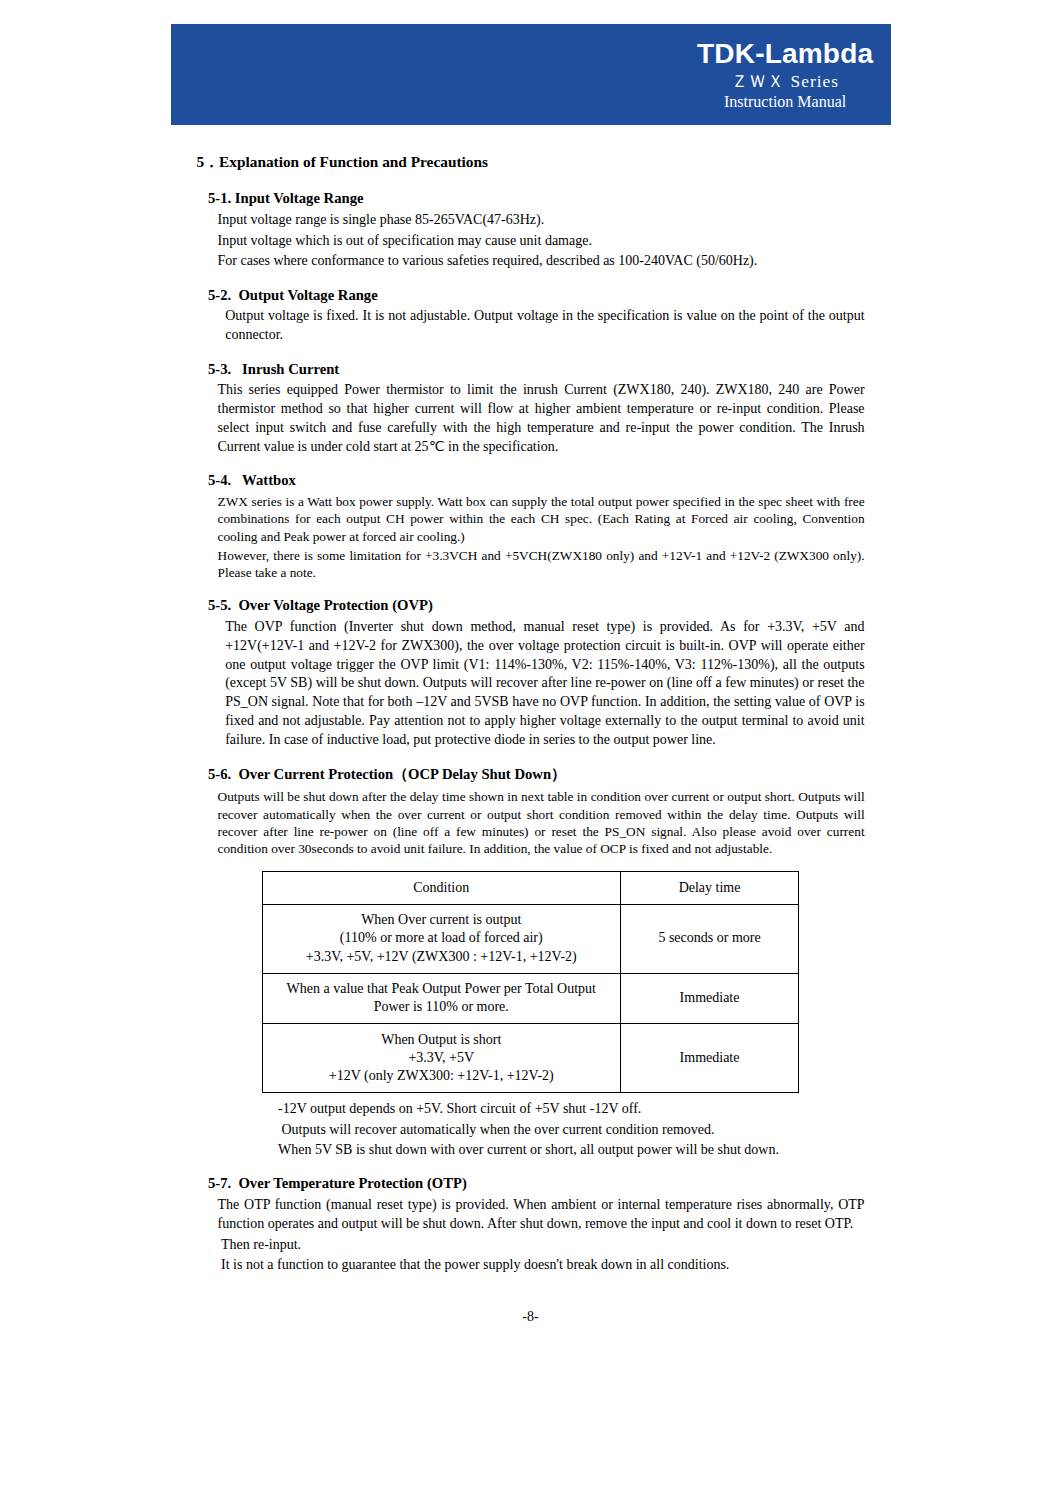TDK-Lambda
ＺＷＸ Series
Instruction Manual
5．Explanation of Function and Precautions
5-1. Input Voltage Range
Input voltage range is single phase 85-265VAC(47-63Hz).
Input voltage which is out of specification may cause unit damage.
For cases where conformance to various safeties required, described as 100-240VAC (50/60Hz).
5-2. Output Voltage Range
Output voltage is fixed. It is not adjustable. Output voltage in the specification is value on the point of the output connector.
5-3. Inrush Current
This series equipped Power thermistor to limit the inrush Current (ZWX180, 240). ZWX180, 240 are Power thermistor method so that higher current will flow at higher ambient temperature or re-input condition. Please select input switch and fuse carefully with the high temperature and re-input the power condition. The Inrush Current value is under cold start at 25℃ in the specification.
5-4. Wattbox
ZWX series is a Watt box power supply. Watt box can supply the total output power specified in the spec sheet with free combinations for each output CH power within the each CH spec. (Each Rating at Forced air cooling, Convention cooling and Peak power at forced air cooling.)
However, there is some limitation for +3.3VCH and +5VCH(ZWX180 only) and +12V-1 and +12V-2 (ZWX300 only). Please take a note.
5-5. Over Voltage Protection (OVP)
The OVP function (Inverter shut down method, manual reset type) is provided. As for +3.3V, +5V and +12V(+12V-1 and +12V-2 for ZWX300), the over voltage protection circuit is built-in. OVP will operate either one output voltage trigger the OVP limit (V1: 114%-130%, V2: 115%-140%, V3: 112%-130%), all the outputs (except 5V SB) will be shut down. Outputs will recover after line re-power on (line off a few minutes) or reset the PS_ON signal. Note that for both –12V and 5VSB have no OVP function. In addition, the setting value of OVP is fixed and not adjustable. Pay attention not to apply higher voltage externally to the output terminal to avoid unit failure. In case of inductive load, put protective diode in series to the output power line.
5-6. Over Current Protection（OCP Delay Shut Down）
Outputs will be shut down after the delay time shown in next table in condition over current or output short. Outputs will recover automatically when the over current or output short condition removed within the delay time. Outputs will recover after line re-power on (line off a few minutes) or reset the PS_ON signal. Also please avoid over current condition over 30seconds to avoid unit failure. In addition, the value of OCP is fixed and not adjustable.
| Condition | Delay time |
| When Over current is output (110% or more at load of forced air) +3.3V, +5V, +12V (ZWX300 : +12V-1, +12V-2) | 5 seconds or more |
| When a value that Peak Output Power per Total Output Power is 110% or more. | Immediate |
| When Output is short +3.3V, +5V +12V (only ZWX300: +12V-1, +12V-2) | Immediate |
-12V output depends on +5V. Short circuit of +5V shut -12V off.
Outputs will recover automatically when the over current condition removed.
When 5V SB is shut down with over current or short, all output power will be shut down.
5-7. Over Temperature Protection (OTP)
The OTP function (manual reset type) is provided. When ambient or internal temperature rises abnormally, OTP function operates and output will be shut down. After shut down, remove the input and cool it down to reset OTP.
Then re-input.
It is not a function to guarantee that the power supply doesn't break down in all conditions.
-8-